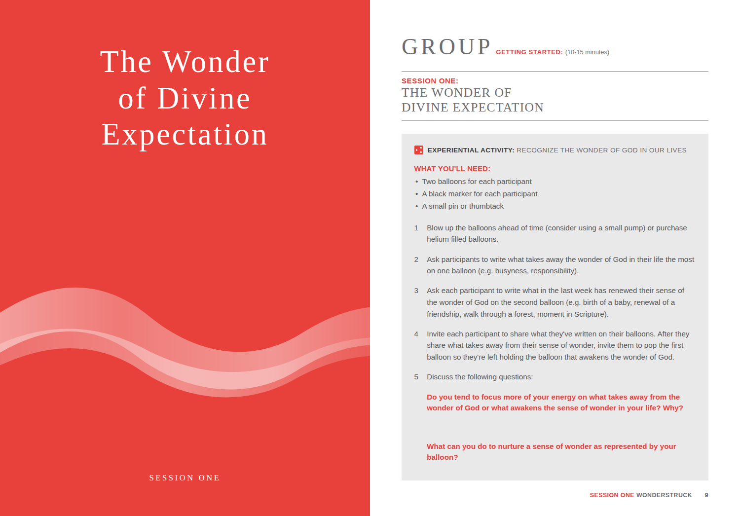The Wonder
of Divine
Expectation
Session One
GROUP Getting Started: (10-15 minutes)
Session One:
The Wonder of
Divine Expectation
Experiential Activity: Recognize the Wonder of God in Our Lives
What you'll need:
Two balloons for each participant
A black marker for each participant
A small pin or thumbtack
Blow up the balloons ahead of time (consider using a small pump) or purchase helium filled balloons.
Ask participants to write what takes away the wonder of God in their life the most on one balloon (e.g. busyness, responsibility).
Ask each participant to write what in the last week has renewed their sense of the wonder of God on the second balloon (e.g. birth of a baby, renewal of a friendship, walk through a forest, moment in Scripture).
Invite each participant to share what they've written on their balloons. After they share what takes away from their sense of wonder, invite them to pop the first balloon so they're left holding the balloon that awakens the wonder of God.
Discuss the following questions:
Do you tend to focus more of your energy on what takes away from the wonder of God or what awakens the sense of wonder in your life? Why?
What can you do to nurture a sense of wonder as represented by your balloon?
SESSION ONE WONDERSTRUCK 9